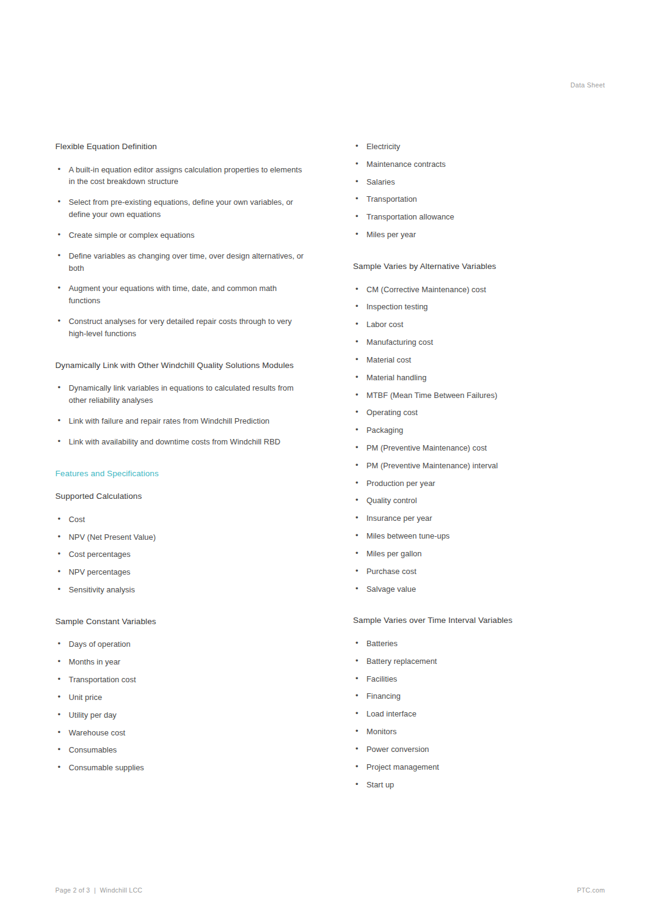Data Sheet
Flexible Equation Definition
A built-in equation editor assigns calculation properties to elements in the cost breakdown structure
Select from pre-existing equations, define your own variables, or define your own equations
Create simple or complex equations
Define variables as changing over time, over design alternatives, or both
Augment your equations with time, date, and common math functions
Construct analyses for very detailed repair costs through to very high-level functions
Dynamically Link with Other Windchill Quality Solutions Modules
Dynamically link variables in equations to calculated results from other reliability analyses
Link with failure and repair rates from Windchill Prediction
Link with availability and downtime costs from Windchill RBD
Features and Specifications
Supported Calculations
Cost
NPV (Net Present Value)
Cost percentages
NPV percentages
Sensitivity analysis
Sample Constant Variables
Days of operation
Months in year
Transportation cost
Unit price
Utility per day
Warehouse cost
Consumables
Consumable supplies
Electricity
Maintenance contracts
Salaries
Transportation
Transportation allowance
Miles per year
Sample Varies by Alternative Variables
CM (Corrective Maintenance) cost
Inspection testing
Labor cost
Manufacturing cost
Material cost
Material handling
MTBF (Mean Time Between Failures)
Operating cost
Packaging
PM (Preventive Maintenance) cost
PM (Preventive Maintenance) interval
Production per year
Quality control
Insurance per year
Miles between tune-ups
Miles per gallon
Purchase cost
Salvage value
Sample Varies over Time Interval Variables
Batteries
Battery replacement
Facilities
Financing
Load interface
Monitors
Power conversion
Project management
Start up
Page 2 of 3 | Windchill LCC PTC.com